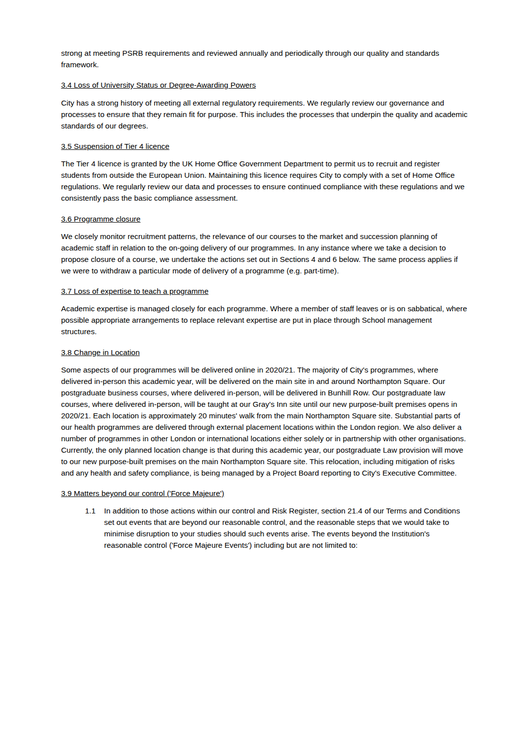strong at meeting PSRB requirements and reviewed annually and periodically through our quality and standards framework.
3.4 Loss of University Status or Degree-Awarding Powers
City has a strong history of meeting all external regulatory requirements. We regularly review our governance and processes to ensure that they remain fit for purpose. This includes the processes that underpin the quality and academic standards of our degrees.
3.5 Suspension of Tier 4 licence
The Tier 4 licence is granted by the UK Home Office Government Department to permit us to recruit and register students from outside the European Union. Maintaining this licence requires City to comply with a set of Home Office regulations. We regularly review our data and processes to ensure continued compliance with these regulations and we consistently pass the basic compliance assessment.
3.6 Programme closure
We closely monitor recruitment patterns, the relevance of our courses to the market and succession planning of academic staff in relation to the on-going delivery of our programmes. In any instance where we take a decision to propose closure of a course, we undertake the actions set out in Sections 4 and 6 below. The same process applies if we were to withdraw a particular mode of delivery of a programme (e.g. part-time).
3.7 Loss of expertise to teach a programme
Academic expertise is managed closely for each programme. Where a member of staff leaves or is on sabbatical, where possible appropriate arrangements to replace relevant expertise are put in place through School management structures.
3.8 Change in Location
Some aspects of our programmes will be delivered online in 2020/21. The majority of City's programmes, where delivered in-person this academic year, will be delivered on the main site in and around Northampton Square. Our postgraduate business courses, where delivered in-person, will be delivered in Bunhill Row. Our postgraduate law courses, where delivered in-person, will be taught at our Gray's Inn site until our new purpose-built premises opens in 2020/21. Each location is approximately 20 minutes' walk from the main Northampton Square site. Substantial parts of our health programmes are delivered through external placement locations within the London region. We also deliver a number of programmes in other London or international locations either solely or in partnership with other organisations. Currently, the only planned location change is that during this academic year, our postgraduate Law provision will move to our new purpose-built premises on the main Northampton Square site. This relocation, including mitigation of risks and any health and safety compliance, is being managed by a Project Board reporting to City's Executive Committee.
3.9 Matters beyond our control ('Force Majeure')
1.1
In addition to those actions within our control and Risk Register, section 21.4 of our Terms and Conditions set out events that are beyond our reasonable control, and the reasonable steps that we would take to minimise disruption to your studies should such events arise. The events beyond the Institution's reasonable control ('Force Majeure Events') including but are not limited to: